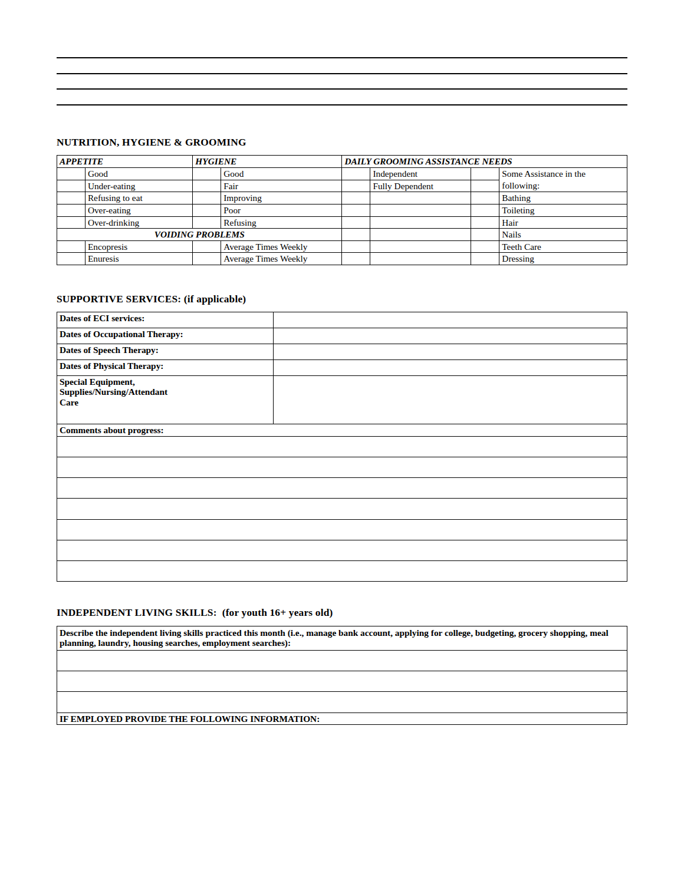NUTRITION, HYGIENE & GROOMING
| APPETITE | HYGIENE | DAILY GROOMING ASSISTANCE NEEDS |
| | Good | | Good | | Independent | | Some Assistance in the |
| | Under-eating | | Fair | | Fully Dependent | | following: |
| | Refusing to eat | | Improving | | | | Bathing |
| | Over-eating | | Poor | | | | Toileting |
| | Over-drinking | | Refusing | | | | Hair |
| VOIDING PROBLEMS | | | | Nails |
| | Encopresis | | Average Times Weekly | | | | Teeth Care |
| | Enuresis | | Average Times Weekly | | | | Dressing |
SUPPORTIVE SERVICES: (if applicable)
| Dates of ECI services: | |
| Dates of Occupational Therapy: | |
| Dates of Speech Therapy: | |
| Dates of Physical Therapy: | |
| Special Equipment, Supplies/Nursing/Attendant Care | |
| Comments about progress: |
INDEPENDENT LIVING SKILLS: (for youth 16+ years old)
| Describe the independent living skills practiced this month (i.e., manage bank account, applying for college, budgeting, grocery shopping, meal planning, laundry, housing searches, employment searches): |
| IF EMPLOYED PROVIDE THE FOLLOWING INFORMATION: |